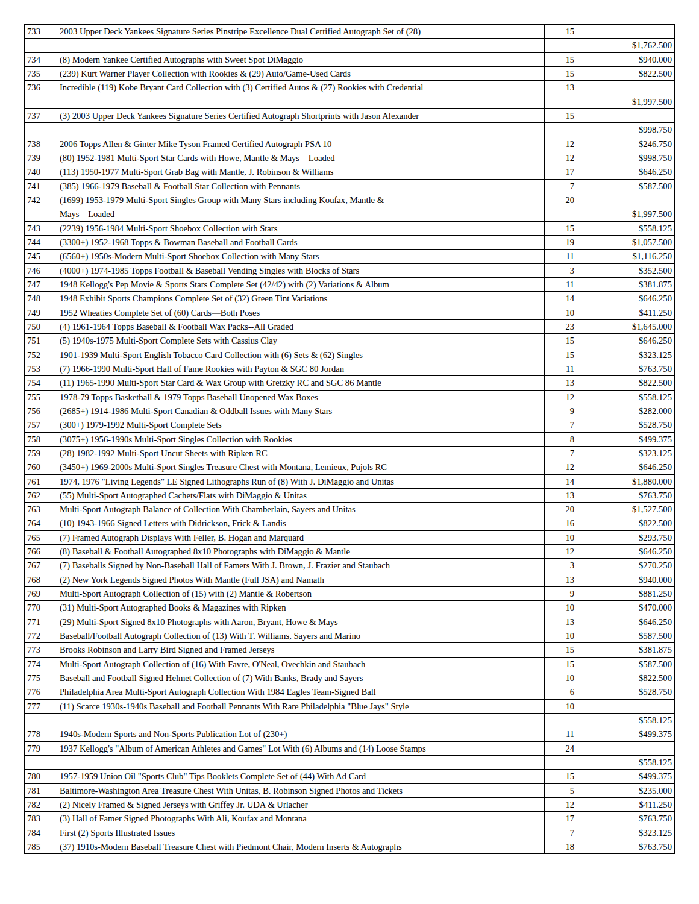| 733 | 2003 Upper Deck Yankees Signature Series Pinstripe Excellence Dual Certified Autograph Set of (28) | 15 | |
| | | | $1,762.500 |
| 734 | (8) Modern Yankee Certified Autographs with Sweet Spot DiMaggio | 15 | $940.000 |
| 735 | (239) Kurt Warner Player Collection with Rookies & (29) Auto/Game-Used Cards | 15 | $822.500 |
| 736 | Incredible (119) Kobe Bryant Card Collection with (3) Certified Autos & (27) Rookies with Credential | 13 | |
| | | | $1,997.500 |
| 737 | (3) 2003 Upper Deck Yankees Signature Series Certified Autograph Shortprints with Jason Alexander | 15 | |
| | | | $998.750 |
| 738 | 2006 Topps Allen & Ginter Mike Tyson Framed Certified Autograph PSA 10 | 12 | $246.750 |
| 739 | (80) 1952-1981 Multi-Sport Star Cards with Howe, Mantle & Mays—Loaded | 12 | $998.750 |
| 740 | (113) 1950-1977 Multi-Sport Grab Bag with Mantle, J. Robinson & Williams | 17 | $646.250 |
| 741 | (385) 1966-1979 Baseball & Football Star Collection with Pennants | 7 | $587.500 |
| 742 | (1699) 1953-1979 Multi-Sport Singles Group with Many Stars including Koufax, Mantle & | 20 | |
| | Mays—Loaded | | $1,997.500 |
| 743 | (2239) 1956-1984 Multi-Sport Shoebox Collection with Stars | 15 | $558.125 |
| 744 | (3300+) 1952-1968 Topps & Bowman Baseball and Football Cards | 19 | $1,057.500 |
| 745 | (6560+) 1950s-Modern Multi-Sport Shoebox Collection with Many Stars | 11 | $1,116.250 |
| 746 | (4000+) 1974-1985 Topps Football & Baseball Vending Singles with Blocks of Stars | 3 | $352.500 |
| 747 | 1948 Kellogg's Pep Movie & Sports Stars Complete Set (42/42) with (2) Variations & Album | 11 | $381.875 |
| 748 | 1948 Exhibit Sports Champions Complete Set of (32) Green Tint Variations | 14 | $646.250 |
| 749 | 1952 Wheaties Complete Set of (60) Cards—Both Poses | 10 | $411.250 |
| 750 | (4) 1961-1964 Topps Baseball & Football Wax Packs--All Graded | 23 | $1,645.000 |
| 751 | (5) 1940s-1975 Multi-Sport Complete Sets with Cassius Clay | 15 | $646.250 |
| 752 | 1901-1939 Multi-Sport English Tobacco Card Collection with (6) Sets & (62) Singles | 15 | $323.125 |
| 753 | (7) 1966-1990 Multi-Sport Hall of Fame Rookies with Payton & SGC 80 Jordan | 11 | $763.750 |
| 754 | (11) 1965-1990 Multi-Sport Star Card & Wax Group with Gretzky RC and SGC 86 Mantle | 13 | $822.500 |
| 755 | 1978-79 Topps Basketball & 1979 Topps Baseball Unopened Wax Boxes | 12 | $558.125 |
| 756 | (2685+) 1914-1986 Multi-Sport Canadian & Oddball Issues with Many Stars | 9 | $282.000 |
| 757 | (300+) 1979-1992 Multi-Sport Complete Sets | 7 | $528.750 |
| 758 | (3075+) 1956-1990s Multi-Sport Singles Collection with Rookies | 8 | $499.375 |
| 759 | (28) 1982-1992 Multi-Sport Uncut Sheets with Ripken RC | 7 | $323.125 |
| 760 | (3450+) 1969-2000s Multi-Sport Singles Treasure Chest with Montana, Lemieux, Pujols RC | 12 | $646.250 |
| 761 | 1974, 1976 "Living Legends" LE Signed Lithographs Run of (8) With J. DiMaggio and Unitas | 14 | $1,880.000 |
| 762 | (55) Multi-Sport Autographed Cachets/Flats with DiMaggio & Unitas | 13 | $763.750 |
| 763 | Multi-Sport Autograph Balance of Collection With Chamberlain, Sayers and Unitas | 20 | $1,527.500 |
| 764 | (10) 1943-1966 Signed Letters with Didrickson, Frick & Landis | 16 | $822.500 |
| 765 | (7) Framed Autograph Displays With Feller, B. Hogan and Marquard | 10 | $293.750 |
| 766 | (8) Baseball & Football Autographed 8x10 Photographs with DiMaggio & Mantle | 12 | $646.250 |
| 767 | (7) Baseballs Signed by Non-Baseball Hall of Famers With J. Brown, J. Frazier and Staubach | 3 | $270.250 |
| 768 | (2) New York Legends Signed Photos With Mantle (Full JSA) and Namath | 13 | $940.000 |
| 769 | Multi-Sport Autograph Collection of (15) with (2) Mantle & Robertson | 9 | $881.250 |
| 770 | (31) Multi-Sport Autographed Books & Magazines with Ripken | 10 | $470.000 |
| 771 | (29) Multi-Sport Signed 8x10 Photographs with Aaron, Bryant, Howe & Mays | 13 | $646.250 |
| 772 | Baseball/Football Autograph Collection of (13) With T. Williams, Sayers and Marino | 10 | $587.500 |
| 773 | Brooks Robinson and Larry Bird Signed and Framed Jerseys | 15 | $381.875 |
| 774 | Multi-Sport Autograph Collection of (16) With Favre, O'Neal, Ovechkin and Staubach | 15 | $587.500 |
| 775 | Baseball and Football Signed Helmet Collection of (7) With Banks, Brady and Sayers | 10 | $822.500 |
| 776 | Philadelphia Area Multi-Sport Autograph Collection With 1984 Eagles Team-Signed Ball | 6 | $528.750 |
| 777 | (11) Scarce 1930s-1940s Baseball and Football Pennants With Rare Philadelphia "Blue Jays" Style | 10 | |
| | | | $558.125 |
| 778 | 1940s-Modern Sports and Non-Sports Publication Lot of (230+) | 11 | $499.375 |
| 779 | 1937 Kellogg's "Album of American Athletes and Games" Lot With (6) Albums and (14) Loose Stamps | 24 | |
| | | | $558.125 |
| 780 | 1957-1959 Union Oil "Sports Club" Tips Booklets Complete Set of (44) With Ad Card | 15 | $499.375 |
| 781 | Baltimore-Washington Area Treasure Chest With Unitas, B. Robinson Signed Photos and Tickets | 5 | $235.000 |
| 782 | (2) Nicely Framed & Signed Jerseys with Griffey Jr. UDA & Urlacher | 12 | $411.250 |
| 783 | (3) Hall of Famer Signed Photographs With Ali, Koufax and Montana | 17 | $763.750 |
| 784 | First (2) Sports Illustrated Issues | 7 | $323.125 |
| 785 | (37) 1910s-Modern Baseball Treasure Chest with Piedmont Chair, Modern Inserts & Autographs | 18 | $763.750 |